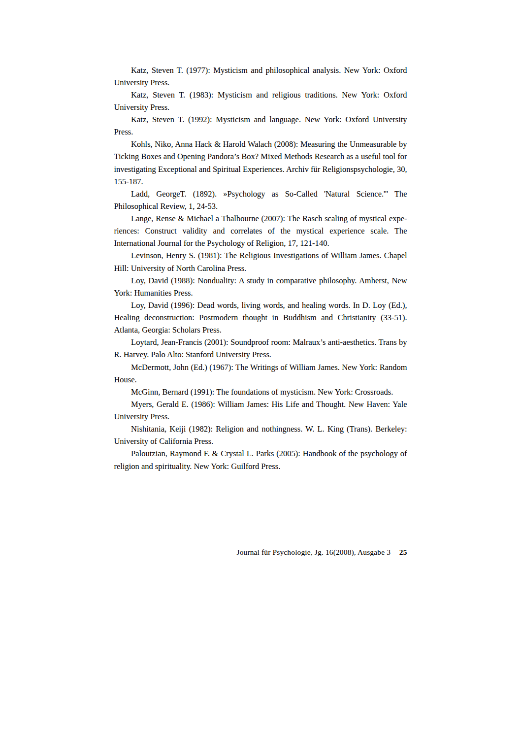Katz, Steven T. (1977): Mysticism and philosophical analysis. New York: Oxford University Press.
Katz, Steven T. (1983): Mysticism and religious traditions. New York: Oxford University Press.
Katz, Steven T. (1992): Mysticism and language. New York: Oxford University Press.
Kohls, Niko, Anna Hack & Harold Walach (2008): Measuring the Unmeasurable by Ticking Boxes and Opening Pandora’s Box? Mixed Methods Research as a useful tool for investigating Exceptional and Spiritual Experiences. Archiv für Religionspsychologie, 30, 155-187.
Ladd, GeorgeT. (1892). »Psychology as So-Called 'Natural Science.''' The Philosophical Review, 1, 24-53.
Lange, Rense & Michael a Thalbourne (2007): The Rasch scaling of mystical experiences: Construct validity and correlates of the mystical experience scale. The International Journal for the Psychology of Religion, 17, 121-140.
Levinson, Henry S. (1981): The Religious Investigations of William James. Chapel Hill: University of North Carolina Press.
Loy, David (1988): Nonduality: A study in comparative philosophy. Amherst, New York: Humanities Press.
Loy, David (1996): Dead words, living words, and healing words. In D. Loy (Ed.), Healing deconstruction: Postmodern thought in Buddhism and Christianity (33-51). Atlanta, Georgia: Scholars Press.
Loytard, Jean-Francis (2001): Soundproof room: Malraux’s anti-aesthetics. Trans by R. Harvey. Palo Alto: Stanford University Press.
McDermott, John (Ed.) (1967): The Writings of William James. New York: Random House.
McGinn, Bernard (1991): The foundations of mysticism. New York: Crossroads.
Myers, Gerald E. (1986): William James: His Life and Thought. New Haven: Yale University Press.
Nishitania, Keiji (1982): Religion and nothingness. W. L. King (Trans). Berkeley: University of California Press.
Paloutzian, Raymond F. & Crystal L. Parks (2005): Handbook of the psychology of religion and spirituality. New York: Guilford Press.
Journal für Psychologie, Jg. 16(2008), Ausgabe 325